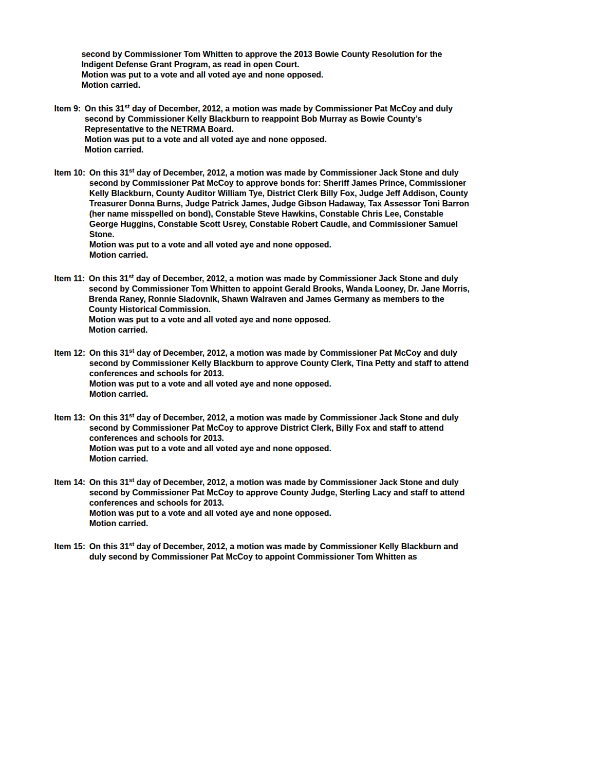second by Commissioner Tom Whitten to approve the 2013 Bowie County Resolution for the Indigent Defense Grant Program, as read in open Court.
Motion was put to a vote and all voted aye and none opposed.
Motion carried.
Item 9:
On this 31st day of December, 2012, a motion was made by Commissioner Pat McCoy and duly second by Commissioner Kelly Blackburn to reappoint Bob Murray as Bowie County’s Representative to the NETRMA Board.
Motion was put to a vote and all voted aye and none opposed.
Motion carried.
Item 10:
On this 31st day of December, 2012, a motion was made by Commissioner Jack Stone and duly second by Commissioner Pat McCoy to approve bonds for: Sheriff James Prince, Commissioner Kelly Blackburn, County Auditor William Tye, District Clerk Billy Fox, Judge Jeff Addison, County Treasurer Donna Burns, Judge Patrick James, Judge Gibson Hadaway, Tax Assessor Toni Barron (her name misspelled on bond), Constable Steve Hawkins, Constable Chris Lee, Constable George Huggins, Constable Scott Usrey, Constable Robert Caudle, and Commissioner Samuel Stone.
Motion was put to a vote and all voted aye and none opposed.
Motion carried.
Item 11:
On this 31st day of December, 2012, a motion was made by Commissioner Jack Stone and duly second by Commissioner Tom Whitten to appoint Gerald Brooks, Wanda Looney, Dr. Jane Morris, Brenda Raney, Ronnie Sladovnik, Shawn Walraven and James Germany as members to the County Historical Commission.
Motion was put to a vote and all voted aye and none opposed.
Motion carried.
Item 12:
On this 31st day of December, 2012, a motion was made by Commissioner Pat McCoy and duly second by Commissioner Kelly Blackburn to approve County Clerk, Tina Petty and staff to attend conferences and schools for 2013.
Motion was put to a vote and all voted aye and none opposed.
Motion carried.
Item 13:
On this 31st day of December, 2012, a motion was made by Commissioner Jack Stone and duly second by Commissioner Pat McCoy to approve District Clerk, Billy Fox and staff to attend conferences and schools for 2013.
Motion was put to a vote and all voted aye and none opposed.
Motion carried.
Item 14:
On this 31st day of December, 2012, a motion was made by Commissioner Jack Stone and duly second by Commissioner Pat McCoy to approve County Judge, Sterling Lacy and staff to attend conferences and schools for 2013.
Motion was put to a vote and all voted aye and none opposed.
Motion carried.
Item 15:
On this 31st day of December, 2012, a motion was made by Commissioner Kelly Blackburn and duly second by Commissioner Pat McCoy to appoint Commissioner Tom Whitten as